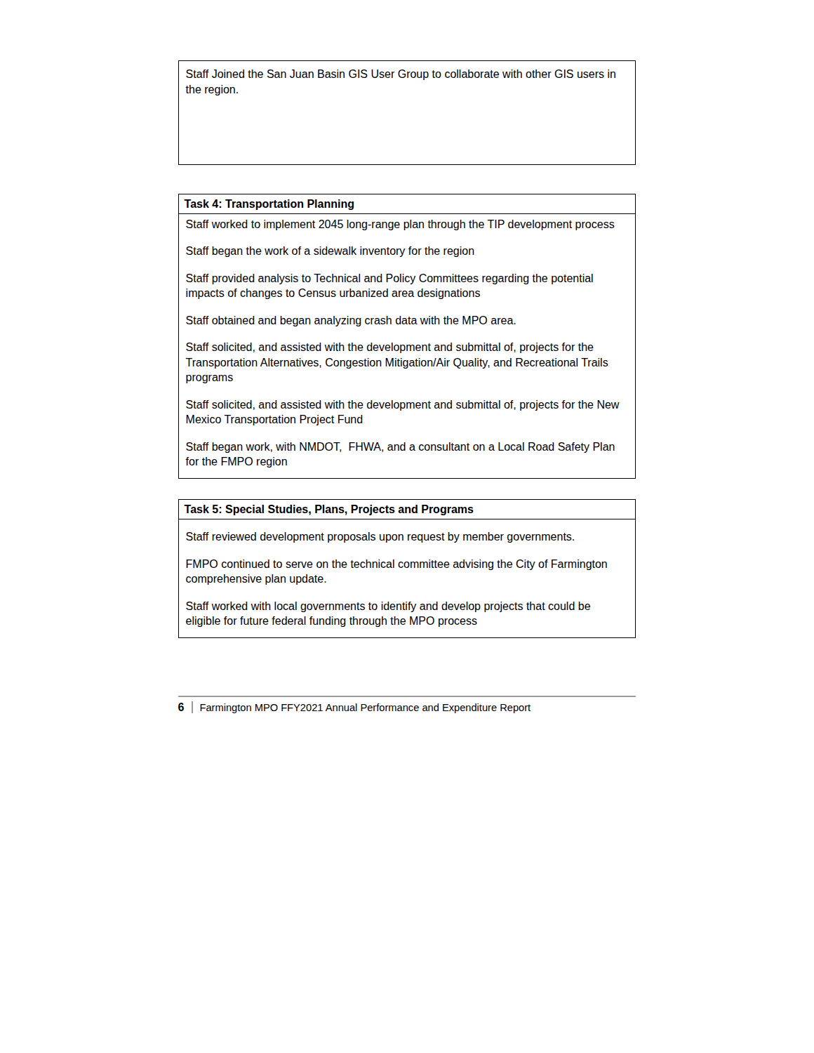Staff Joined the San Juan Basin GIS User Group to collaborate with other GIS users in the region.
Task 4: Transportation Planning
Staff worked to implement 2045 long-range plan through the TIP development process
Staff began the work of a sidewalk inventory for the region
Staff provided analysis to Technical and Policy Committees regarding the potential impacts of changes to Census urbanized area designations
Staff obtained and began analyzing crash data with the MPO area.
Staff solicited, and assisted with the development and submittal of, projects for the Transportation Alternatives, Congestion Mitigation/Air Quality, and Recreational Trails programs
Staff solicited, and assisted with the development and submittal of, projects for the New Mexico Transportation Project Fund
Staff began work, with NMDOT, FHWA, and a consultant on a Local Road Safety Plan for the FMPO region
Task 5: Special Studies, Plans, Projects and Programs
Staff reviewed development proposals upon request by member governments.
FMPO continued to serve on the technical committee advising the City of Farmington comprehensive plan update.
Staff worked with local governments to identify and develop projects that could be eligible for future federal funding through the MPO process
6 Farmington MPO FFY2021 Annual Performance and Expenditure Report